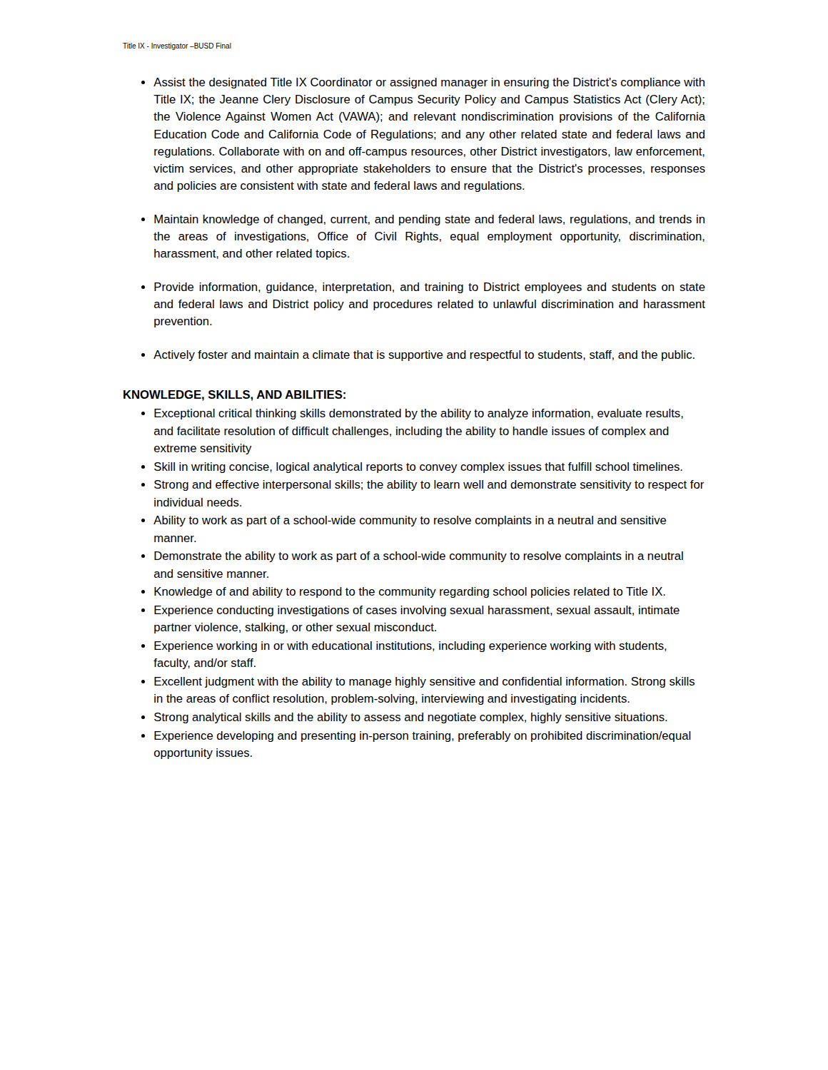Title IX - Investigator –BUSD Final
Assist the designated Title IX Coordinator or assigned manager in ensuring the District's compliance with Title IX; the Jeanne Clery Disclosure of Campus Security Policy and Campus Statistics Act (Clery Act); the Violence Against Women Act (VAWA); and relevant nondiscrimination provisions of the California Education Code and California Code of Regulations; and any other related state and federal laws and regulations. Collaborate with on and off-campus resources, other District investigators, law enforcement, victim services, and other appropriate stakeholders to ensure that the District's processes, responses and policies are consistent with state and federal laws and regulations.
Maintain knowledge of changed, current, and pending state and federal laws, regulations, and trends in the areas of investigations, Office of Civil Rights, equal employment opportunity, discrimination, harassment, and other related topics.
Provide information, guidance, interpretation, and training to District employees and students on state and federal laws and District policy and procedures related to unlawful discrimination and harassment prevention.
Actively foster and maintain a climate that is supportive and respectful to students, staff, and the public.
KNOWLEDGE, SKILLS, AND ABILITIES:
Exceptional critical thinking skills demonstrated by the ability to analyze information, evaluate results, and facilitate resolution of difficult challenges, including the ability to handle issues of complex and extreme sensitivity
Skill in writing concise, logical analytical reports to convey complex issues that fulfill school timelines.
Strong and effective interpersonal skills; the ability to learn well and demonstrate sensitivity to respect for individual needs.
Ability to work as part of a school-wide community to resolve complaints in a neutral and sensitive manner.
Demonstrate the ability to work as part of a school-wide community to resolve complaints in a neutral and sensitive manner.
Knowledge of and ability to respond to the community regarding school policies related to Title IX.
Experience conducting investigations of cases involving sexual harassment, sexual assault, intimate partner violence, stalking, or other sexual misconduct.
Experience working in or with educational institutions, including experience working with students, faculty, and/or staff.
Excellent judgment with the ability to manage highly sensitive and confidential information. Strong skills in the areas of conflict resolution, problem-solving, interviewing and investigating incidents.
Strong analytical skills and the ability to assess and negotiate complex, highly sensitive situations.
Experience developing and presenting in-person training, preferably on prohibited discrimination/equal opportunity issues.